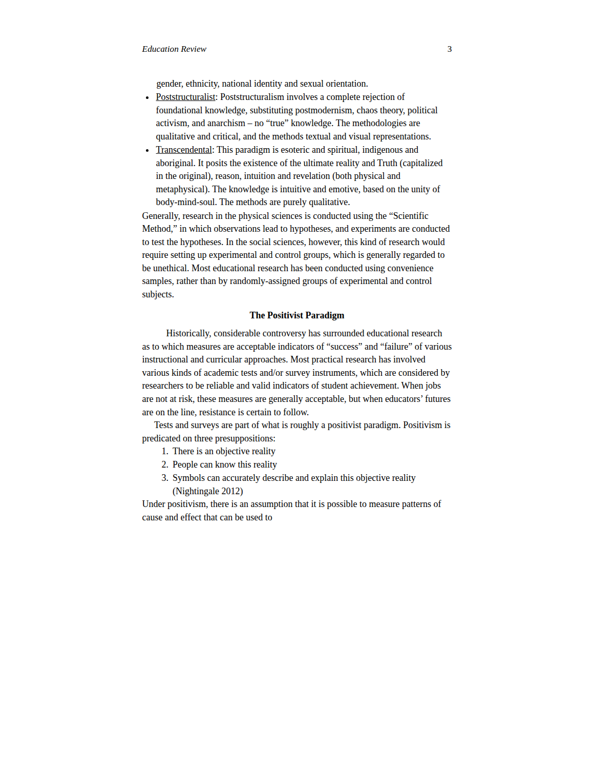Education Review 3
gender, ethnicity, national identity and sexual orientation.
Poststructuralist: Poststructuralism involves a complete rejection of foundational knowledge, substituting postmodernism, chaos theory, political activism, and anarchism – no “true” knowledge. The methodologies are qualitative and critical, and the methods textual and visual representations.
Transcendental: This paradigm is esoteric and spiritual, indigenous and aboriginal. It posits the existence of the ultimate reality and Truth (capitalized in the original), reason, intuition and revelation (both physical and metaphysical). The knowledge is intuitive and emotive, based on the unity of body-mind-soul. The methods are purely qualitative.
Generally, research in the physical sciences is conducted using the “Scientific Method,” in which observations lead to hypotheses, and experiments are conducted to test the hypotheses. In the social sciences, however, this kind of research would require setting up experimental and control groups, which is generally regarded to be unethical. Most educational research has been conducted using convenience samples, rather than by randomly-assigned groups of experimental and control subjects.
The Positivist Paradigm
Historically, considerable controversy has surrounded educational research as to which measures are acceptable indicators of “success” and “failure” of various instructional and curricular approaches. Most practical research has involved various kinds of academic tests and/or survey instruments, which are considered by researchers to be reliable and valid indicators of student achievement. When jobs are not at risk, these measures are generally acceptable, but when educators’ futures are on the line, resistance is certain to follow.
Tests and surveys are part of what is roughly a positivist paradigm. Positivism is predicated on three presuppositions:
There is an objective reality
People can know this reality
Symbols can accurately describe and explain this objective reality (Nightingale 2012)
Under positivism, there is an assumption that it is possible to measure patterns of cause and effect that can be used to